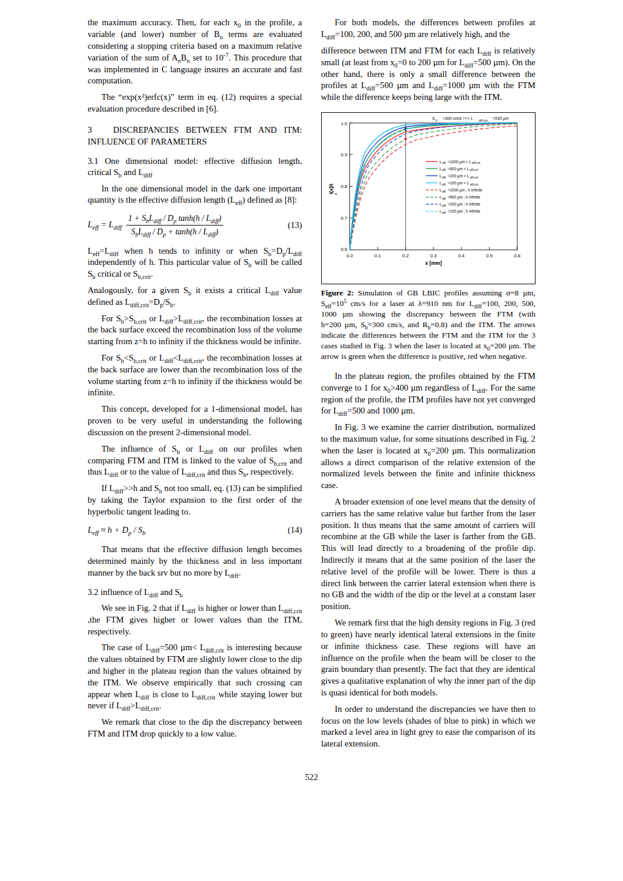the maximum accuracy. Then, for each x0 in the profile, a variable (and lower) number of Bn terms are evaluated considering a stopping criteria based on a maximum relative variation of the sum of AnBn set to 10-7. This procedure that was implemented in C language insures an accurate and fast computation.
The “exp(x²)erfc(x)” term in eq. (12) requires a special evaluation procedure described in [6].
3 Discrepancies between FTM and ITM: influence of parameters
3.1 One dimensional model: effective diffusion length, critical Sb and Ldiff
In the one dimensional model in the dark one important quantity is the effective diffusion length (Leff) defined as [8]:
Leff = Ldiff 1 + SbLdiff / Dp tanh(h / Ldiff) SbLdiff / Dp + tanh(h / Ldiff) (13)
Leff=Ldiff when h tends to infinity or when Sb=Dp/Ldiff independently of h. This particular value of Sb will be called Sb critical or Sb,crit.
Analogously, for a given Sb it exists a critical Ldiff value defined as Ldiff,crit=Dp/Sb.
For Sb>Sb,crit or Ldiff>Ldiff,crit, the recombination losses at the back surface exceed the recombination loss of the volume starting from z=h to infinity if the thickness would be infinite.
For Sb<Sb,crit or Ldiff<Ldiff,crit, the recombination losses at the back surface are lower than the recombination loss of the volume starting from z=h to infinity if the thickness would be infinite.
This concept, developed for a 1-dimensional model, has proven to be very useful in understanding the following discussion on the present 2-dimensional model.
The influence of Sb or Ldiff on our profiles when comparing FTM and ITM is linked to the value of Sb,crit and thus Ldiff or to the value of Ldiff,crit and thus Sb, respectively.
If Ldiff>>h and Sb not too small, eq. (13) can be simplified by taking the Taylor expansion to the first order of the hyperbolic tangent leading to.
Leff ≈ h + Dp / Sb (14)
That means that the effective diffusion length becomes determined mainly by the thickness and in less important manner by the back srv but no more by Ldiff.
3.2 influence of Ldiff and Sb
We see in Fig. 2 that if Ldiff is higher or lower than Ldiff,crit ,the FTM gives higher or lower values than the ITM, respectively.
The case of Ldiff=500 µm< Ldiff,crit is interesting because the values obtained by FTM are slightly lower close to the dip and higher in the plateau region than the values obtained by the ITM. We observe empirically that such crossing can appear when Ldiff is close to Ldiff,crit while staying lower but never if Ldiff>Ldiff,crit.
We remark that close to the dip the discrepancy between FTM and ITM drop quickly to a low value.
For both models, the differences between profiles at Ldiff=100, 200, and 500 µm are relatively high, and the
difference between ITM and FTM for each Ldiff is relatively small (at least from x0=0 to 200 µm for Ldiff=500 µm). On the other hand, there is only a small difference between the profiles at Ldiff=500 µm and Ldiff=1000 µm with the FTM while the difference keeps being large with the ITM.
S b =300 cm/s ==> L diff,crit =933 µm 1.0 0.9 0.8 0.7 0.6 0.0 0.1 0.2 0.3 0.4 0.5 0.6 x [mm] I(x)/I 0 Ldiff=1000 µm > Ldiff,crit Ldiff=500 µm < Ldiff,crit Ldiff=200 µm < Ldiff,crit Ldiff=100 µm < Ldiff,crit Ldiff=1000 µm ; h Infinite Ldiff=500 µm ; h Infinite Ldiff=200 µm ; h Infinite Ldiff=100 µm ; h Infinite
Figure 2: Simulation of GB LBIC profiles assuming σ=8 µm, Seff=105 cm/s for a laser at λ=910 nm for Ldiff=100, 200, 500, 1000 µm showing the discrepancy between the FTM (with h=200 µm, Sb=300 cm/s, and Rb=0.8) and the ITM. The arrows indicate the differences between the FTM and the ITM for the 3 cases studied in Fig. 3 when the laser is located at x0=200 µm. The arrow is green when the difference is positive, red when negative.
In the plateau region, the profiles obtained by the FTM converge to 1 for x0>400 µm regardless of Ldiff. For the same region of the profile, the ITM profiles have not yet converged for Ldiff=500 and 1000 µm.
In Fig. 3 we examine the carrier distribution, normalized to the maximum value, for some situations described in Fig. 2 when the laser is located at x0=200 µm. This normalization allows a direct comparison of the relative extension of the normalized levels between the finite and infinite thickness case.
A broader extension of one level means that the density of carriers has the same relative value but farther from the laser position. It thus means that the same amount of carriers will recombine at the GB while the laser is farther from the GB. This will lead directly to a broadening of the profile dip. Indirectly it means that at the same position of the laser the relative level of the profile will be lower. There is thus a direct link between the carrier lateral extension when there is no GB and the width of the dip or the level at a constant laser position.
We remark first that the high density regions in Fig. 3 (red to green) have nearly identical lateral extensions in the finite or infinite thickness case. These regions will have an influence on the profile when the beam will be closer to the grain boundary than presently. The fact that they are identical gives a qualitative explanation of why the inner part of the dip is quasi identical for both models.
In order to understand the discrepancies we have then to focus on the low levels (shades of blue to pink) in which we marked a level area in light grey to ease the comparison of its lateral extension.
522